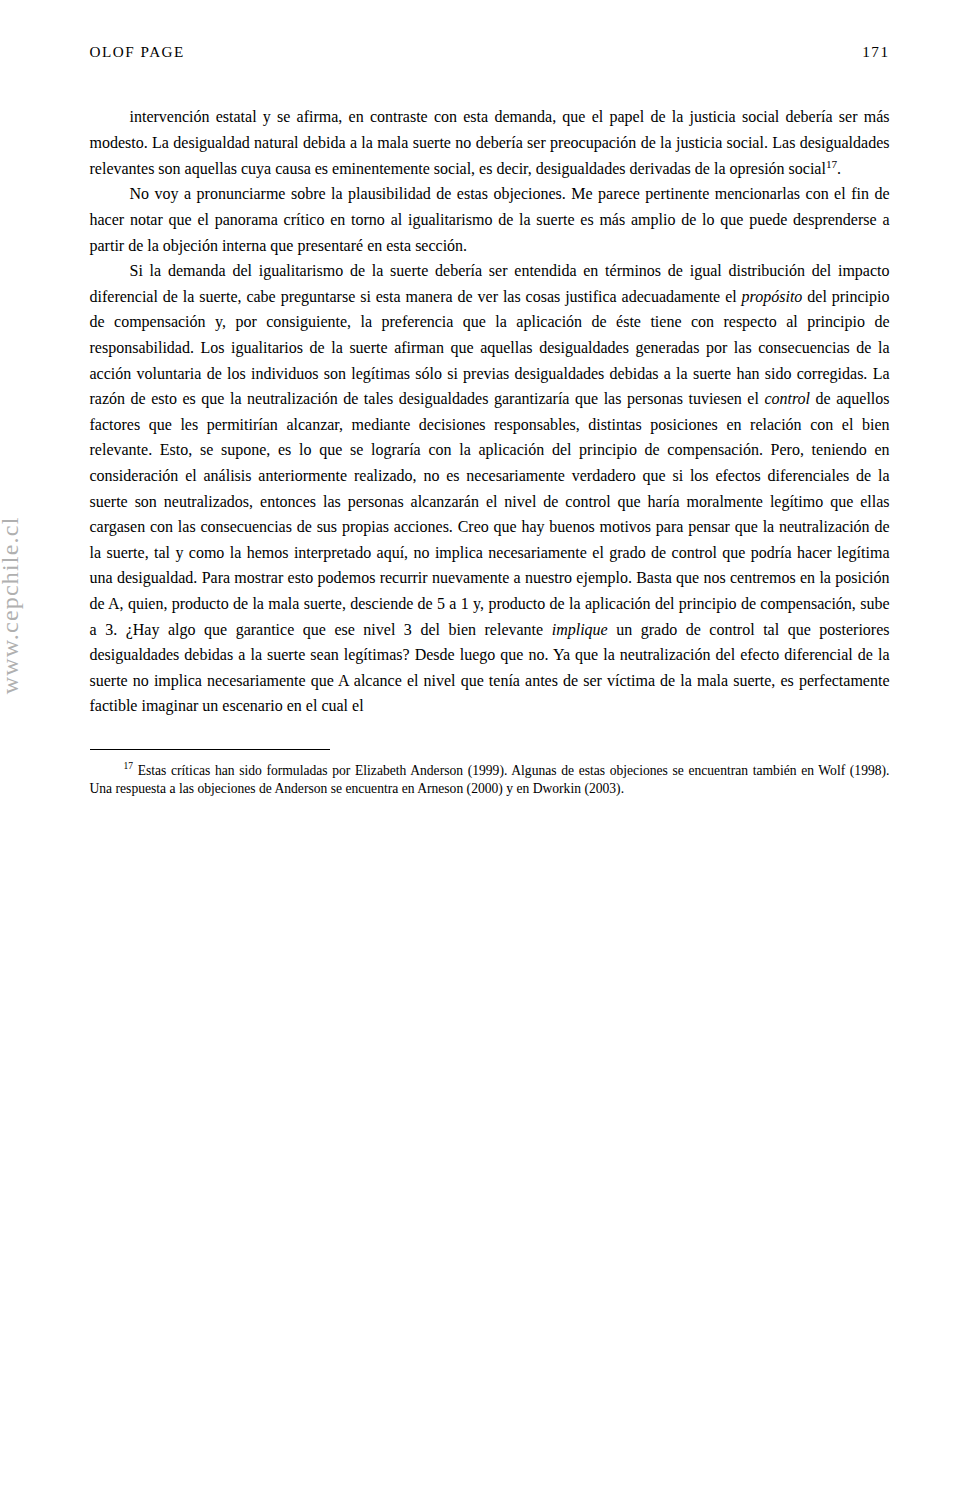www.cepchile.cl
OLOF PAGE 171
intervención estatal y se afirma, en contraste con esta demanda, que el papel de la justicia social debería ser más modesto. La desigualdad natural debida a la mala suerte no debería ser preocupación de la justicia social. Las desigualdades relevantes son aquellas cuya causa es eminentemente social, es decir, desigualdades derivadas de la opresión social17.
No voy a pronunciarme sobre la plausibilidad de estas objeciones. Me parece pertinente mencionarlas con el fin de hacer notar que el panorama crítico en torno al igualitarismo de la suerte es más amplio de lo que puede desprenderse a partir de la objeción interna que presentaré en esta sección.
Si la demanda del igualitarismo de la suerte debería ser entendida en términos de igual distribución del impacto diferencial de la suerte, cabe preguntarse si esta manera de ver las cosas justifica adecuadamente el propósito del principio de compensación y, por consiguiente, la preferencia que la aplicación de éste tiene con respecto al principio de responsabilidad. Los igualitarios de la suerte afirman que aquellas desigualdades generadas por las consecuencias de la acción voluntaria de los individuos son legítimas sólo si previas desigualdades debidas a la suerte han sido corregidas. La razón de esto es que la neutralización de tales desigualdades garantizaría que las personas tuviesen el control de aquellos factores que les permitirían alcanzar, mediante decisiones responsables, distintas posiciones en relación con el bien relevante. Esto, se supone, es lo que se lograría con la aplicación del principio de compensación. Pero, teniendo en consideración el análisis anteriormente realizado, no es necesariamente verdadero que si los efectos diferenciales de la suerte son neutralizados, entonces las personas alcanzarán el nivel de control que haría moralmente legítimo que ellas cargasen con las consecuencias de sus propias acciones. Creo que hay buenos motivos para pensar que la neutralización de la suerte, tal y como la hemos interpretado aquí, no implica necesariamente el grado de control que podría hacer legítima una desigualdad. Para mostrar esto podemos recurrir nuevamente a nuestro ejemplo. Basta que nos centremos en la posición de A, quien, producto de la mala suerte, desciende de 5 a 1 y, producto de la aplicación del principio de compensación, sube a 3. ¿Hay algo que garantice que ese nivel 3 del bien relevante implique un grado de control tal que posteriores desigualdades debidas a la suerte sean legítimas? Desde luego que no. Ya que la neutralización del efecto diferencial de la suerte no implica necesariamente que A alcance el nivel que tenía antes de ser víctima de la mala suerte, es perfectamente factible imaginar un escenario en el cual el
17 Estas críticas han sido formuladas por Elizabeth Anderson (1999). Algunas de estas objeciones se encuentran también en Wolf (1998). Una respuesta a las objeciones de Anderson se encuentra en Arneson (2000) y en Dworkin (2003).